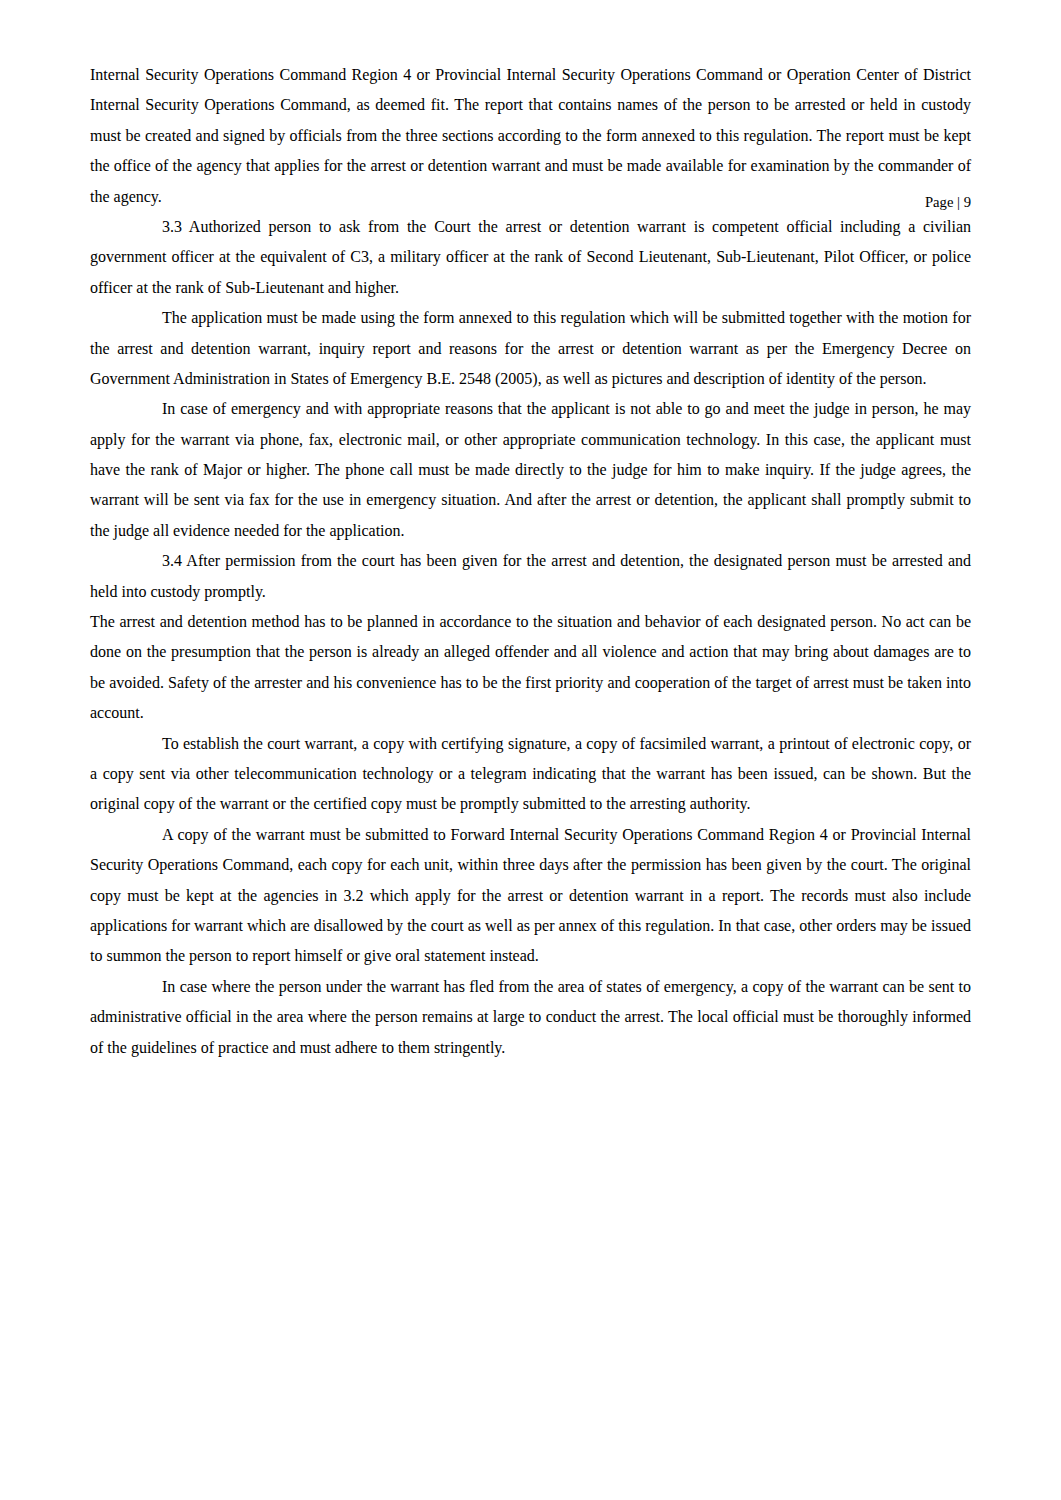Internal Security Operations Command Region 4 or Provincial Internal Security Operations Command or Operation Center of District Internal Security Operations Command, as deemed fit. The report that contains names of the person to be arrested or held in custody must be created and signed by officials from the three sections according to the form annexed to this regulation. The report must be kept the office of the agency that applies for the arrest or detention warrant and must be made available for examination by the commander of the agency.
Page | 9
3.3 Authorized person to ask from the Court the arrest or detention warrant is competent official including a civilian government officer at the equivalent of C3, a military officer at the rank of Second Lieutenant, Sub-Lieutenant, Pilot Officer, or police officer at the rank of Sub-Lieutenant and higher.
The application must be made using the form annexed to this regulation which will be submitted together with the motion for the arrest and detention warrant, inquiry report and reasons for the arrest or detention warrant as per the Emergency Decree on Government Administration in States of Emergency B.E. 2548 (2005), as well as pictures and description of identity of the person.
In case of emergency and with appropriate reasons that the applicant is not able to go and meet the judge in person, he may apply for the warrant via phone, fax, electronic mail, or other appropriate communication technology. In this case, the applicant must have the rank of Major or higher. The phone call must be made directly to the judge for him to make inquiry. If the judge agrees, the warrant will be sent via fax for the use in emergency situation. And after the arrest or detention, the applicant shall promptly submit to the judge all evidence needed for the application.
3.4 After permission from the court has been given for the arrest and detention, the designated person must be arrested and held into custody promptly.
The arrest and detention method has to be planned in accordance to the situation and behavior of each designated person. No act can be done on the presumption that the person is already an alleged offender and all violence and action that may bring about damages are to be avoided. Safety of the arrester and his convenience has to be the first priority and cooperation of the target of arrest must be taken into account.
To establish the court warrant, a copy with certifying signature, a copy of facsimiled warrant, a printout of electronic copy, or a copy sent via other telecommunication technology or a telegram indicating that the warrant has been issued, can be shown. But the original copy of the warrant or the certified copy must be promptly submitted to the arresting authority.
A copy of the warrant must be submitted to Forward Internal Security Operations Command Region 4 or Provincial Internal Security Operations Command, each copy for each unit, within three days after the permission has been given by the court. The original copy must be kept at the agencies in 3.2 which apply for the arrest or detention warrant in a report. The records must also include applications for warrant which are disallowed by the court as well as per annex of this regulation. In that case, other orders may be issued to summon the person to report himself or give oral statement instead.
In case where the person under the warrant has fled from the area of states of emergency, a copy of the warrant can be sent to administrative official in the area where the person remains at large to conduct the arrest. The local official must be thoroughly informed of the guidelines of practice and must adhere to them stringently.